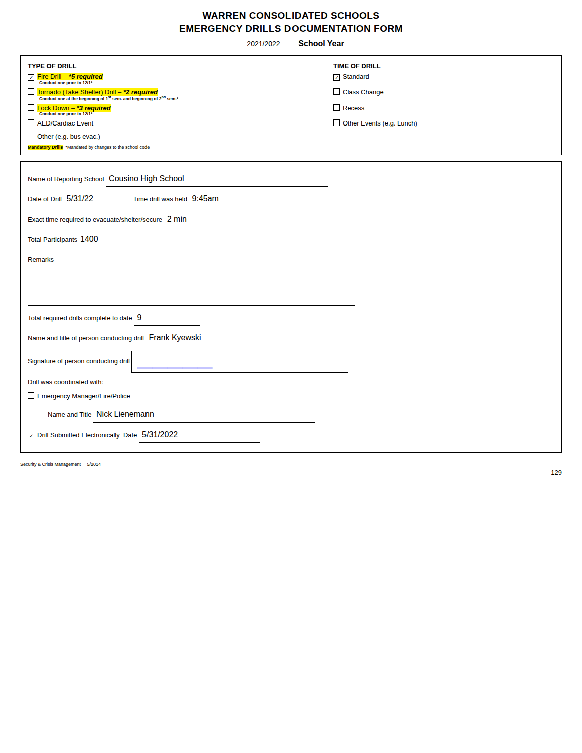WARREN CONSOLIDATED SCHOOLS
EMERGENCY DRILLS DOCUMENTATION FORM
2021/2022 School Year
| TYPE OF DRILL | TIME OF DRILL |
| Fire Drill – *5 required Conduct one prior to 12/1* | Standard |
| Tornado (Take Shelter) Drill – *2 required Conduct one at the beginning of 1 st sem. and beginning of 2 nd sem.* | Class Change |
| Lock Down – *3 required Conduct one prior to 12/1* | Recess |
| AED/Cardiac Event | Other Events (e.g. Lunch) |
| Other (e.g. bus evac.) | |
Mandatory Drills *Mandated by changes to the school code
Name of Reporting School Cousino High School
Date of Drill 5/31/22 Time drill was held 9:45am
Exact time required to evacuate/shelter/secure 2 min
Total Participants1400
Remarks
Total required drills complete to date 9
Name and title of person conducting drill Frank Kyewski
Signature of person conducting drill —————
Drill was coordinated with:
Emergency Manager/Fire/Police
Name and Title Nick Lienemann
Drill Submitted Electronically Date 5/31/2022
Security & Crisis Management 5/2014
129